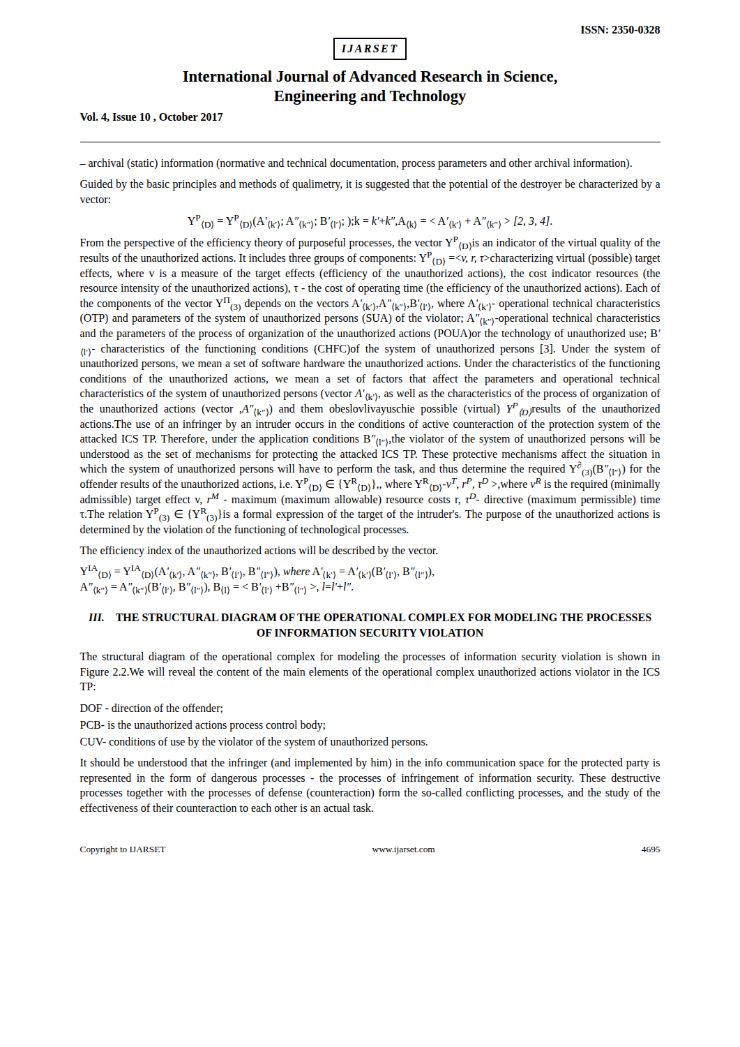ISSN: 2350-0328
IJARSET
International Journal of Advanced Research in Science,
Engineering and Technology
Vol. 4, Issue 10 , October 2017
– archival (static) information (normative and technical documentation, process parameters and other archival information).
Guided by the basic principles and methods of qualimetry, it is suggested that the potential of the destroyer be characterized by a vector:
YP⟨D⟩ = YP⟨D⟩(A′⟨k′⟩; A″⟨k″⟩; B′⟨l′⟩; );k = k′+k″,A⟨k⟩ = < A′⟨k′⟩ + A″⟨k″⟩ > [2, 3, 4].
From the perspective of the efficiency theory of purposeful processes, the vector YP⟨D⟩is an indicator of the virtual quality of the results of the unauthorized actions. It includes three groups of components: YP⟨D⟩ =<v, r, τ>characterizing virtual (possible) target effects, where v is a measure of the target effects (efficiency of the unauthorized actions), the cost indicator resources (the resource intensity of the unauthorized actions), τ - the cost of operating time (the efficiency of the unauthorized actions). Each of the components of the vector YΠ(3) depends on the vectors A′⟨k′⟩,A″⟨k″⟩,B′⟨l′⟩, where A′⟨k′⟩- operational technical characteristics (OTP) and parameters of the system of unauthorized persons (SUA) of the violator; A″⟨k″⟩-operational technical characteristics and the parameters of the process of organization of the unauthorized actions (POUA)or the technology of unauthorized use; B′⟨l′⟩- characteristics of the functioning conditions (CHFC)of the system of unauthorized persons [3]. Under the system of unauthorized persons, we mean a set of software hardware the unauthorized actions. Under the characteristics of the functioning conditions of the unauthorized actions, we mean a set of factors that affect the parameters and operational technical characteristics of the system of unauthorized persons (vector A′⟨k′⟩, as well as the characteristics of the process of organization of the unauthorized actions (vector ,A″⟨k″⟩) and them obeslovlivayuschie possible (virtual) YP⟨D⟩results of the unauthorized actions.The use of an infringer by an intruder occurs in the conditions of active counteraction of the protection system of the attacked ICS TP. Therefore, under the application conditions B″⟨l″⟩,the violator of the system of unauthorized persons will be understood as the set of mechanisms for protecting the attacked ICS TP. These protective mechanisms affect the situation in which the system of unauthorized persons will have to perform the task, and thus determine the required Y∂(3)(B″⟨l″⟩) for the offender results of the unauthorized actions, i.e. YP⟨D⟩ ∈ {YR⟨D⟩},, where YR⟨D⟩-vT, rP, τD >,where vR is the required (minimally admissible) target effect v, rM - maximum (maximum allowable) resource costs r, τD- directive (maximum permissible) time τ.The relation YP(3) ∈ {YR(3)}is a formal expression of the target of the intruder's. The purpose of the unauthorized actions is determined by the violation of the functioning of technological processes.
The efficiency index of the unauthorized actions will be described by the vector.
YIA⟨D⟩ = YIA⟨D⟩(A′⟨k′⟩, A″⟨k″⟩, B′⟨l′⟩, B″⟨l″⟩), where A′⟨k′⟩ = A′⟨k′⟩(B′⟨l′⟩, B″⟨l″⟩),
A″⟨k″⟩ = A″⟨k″⟩(B′⟨l′⟩, B″⟨l″⟩), B⟨l⟩ = < B′⟨l′⟩ +B″⟨l″⟩ >, l=l′+l″.
III. THE STRUCTURAL DIAGRAM OF THE OPERATIONAL COMPLEX FOR MODELING THE PROCESSES OF INFORMATION SECURITY VIOLATION
The structural diagram of the operational complex for modeling the processes of information security violation is shown in Figure 2.2.We will reveal the content of the main elements of the operational complex unauthorized actions violator in the ICS TP:
DOF - direction of the offender;
PCB- is the unauthorized actions process control body;
CUV- conditions of use by the violator of the system of unauthorized persons.
It should be understood that the infringer (and implemented by him) in the info communication space for the protected party is represented in the form of dangerous processes - the processes of infringement of information security. These destructive processes together with the processes of defense (counteraction) form the so-called conflicting processes, and the study of the effectiveness of their counteraction to each other is an actual task.
Copyright to IJARSET www.ijarset.com 4695